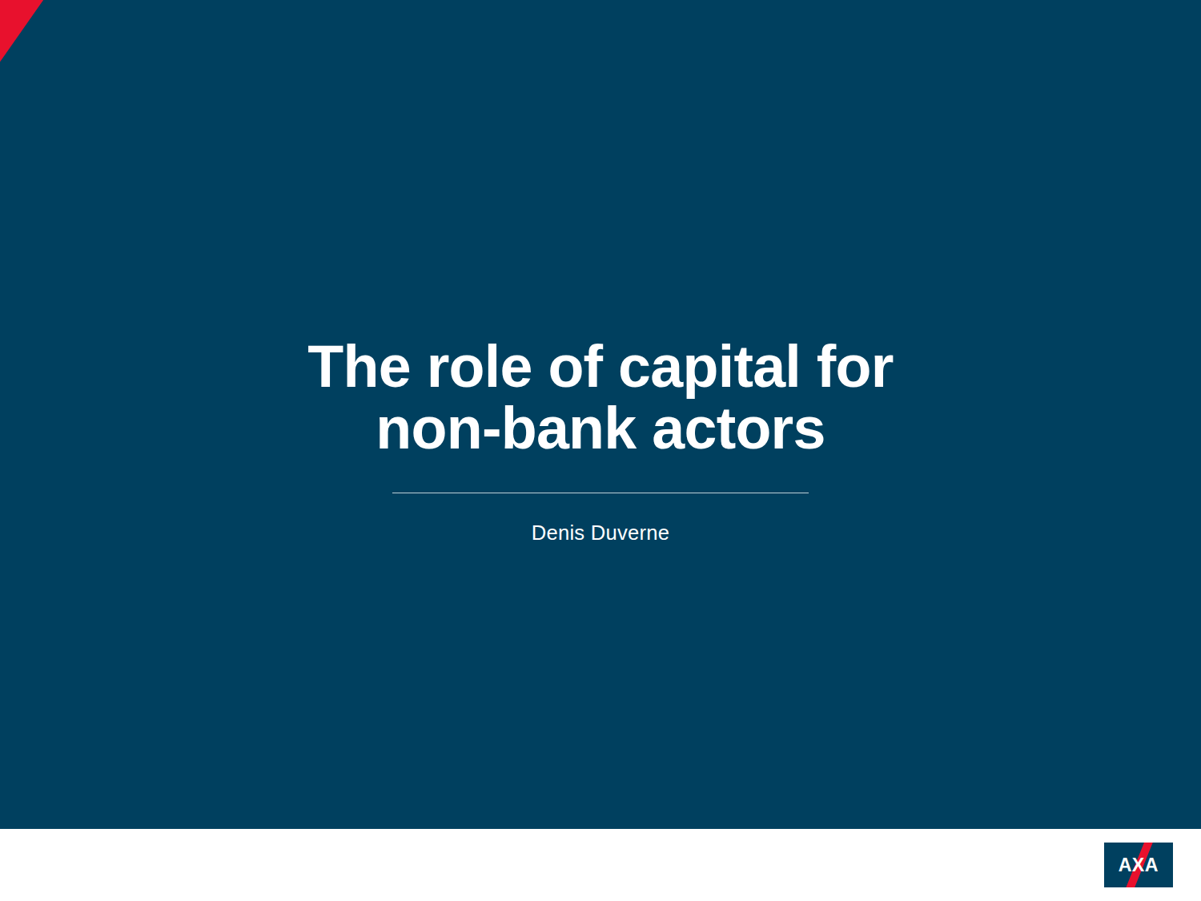The role of capital for non-bank actors
Denis Duverne
AXA